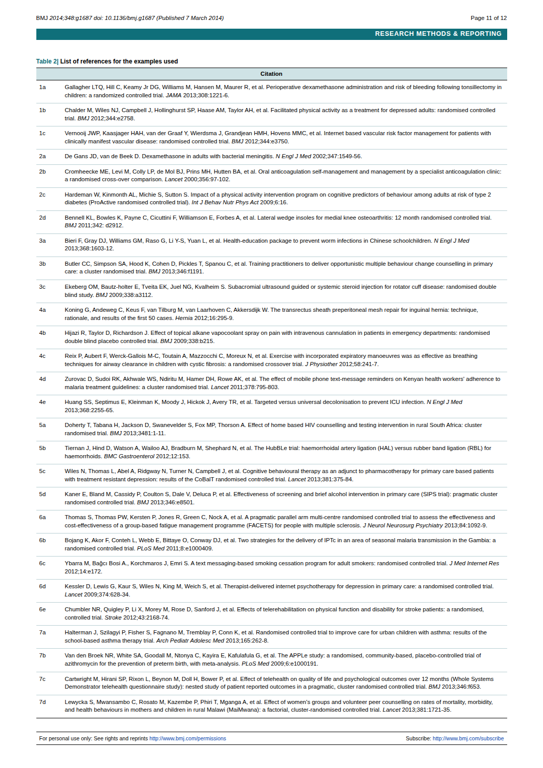BMJ 2014;348:g1687 doi: 10.1136/bmj.g1687 (Published 7 March 2014)
Page 11 of 12
Research Methods & Reporting
Table 2| List of references for the examples used
| Citation |
| --- |
| 1a | Gallagher LTQ, Hill C, Keamy Jr DG, Williams M, Hansen M, Maurer R, et al. Perioperative dexamethasone administration and risk of bleeding following tonsillectomy in children: a randomized controlled trial. JAMA 2013;308:1221-6. |
| 1b | Chalder M, Wiles NJ, Campbell J, Hollinghurst SP, Haase AM, Taylor AH, et al. Facilitated physical activity as a treatment for depressed adults: randomised controlled trial. BMJ 2012;344:e2758. |
| 1c | Vernooij JWP, Kaasjager HAH, van der Graaf Y, Wierdsma J, Grandjean HMH, Hovens MMC, et al. Internet based vascular risk factor management for patients with clinically manifest vascular disease: randomised controlled trial. BMJ 2012;344:e3750. |
| 2a | De Gans JD, van de Beek D. Dexamethasone in adults with bacterial meningitis. N Engl J Med 2002;347:1549-56. |
| 2b | Cromheecke ME, Levi M, Colly LP, de Mol BJ, Prins MH, Hutten BA, et al. Oral anticoagulation self-management and management by a specialist anticoagulation clinic: a randomised cross-over comparison. Lancet 2000;356:97-102. |
| 2c | Hardeman W, Kinmonth AL, Michie S, Sutton S. Impact of a physical activity intervention program on cognitive predictors of behaviour among adults at risk of type 2 diabetes (ProActive randomised controlled trial). Int J Behav Nutr Phys Act 2009;6:16. |
| 2d | Bennell KL, Bowles K, Payne C, Cicuttini F, Williamson E, Forbes A, et al. Lateral wedge insoles for medial knee osteoarthritis: 12 month randomised controlled trial. BMJ 2011;342: d2912. |
| 3a | Bieri F, Gray DJ, Williams GM, Raso G, Li Y-S, Yuan L, et al. Health-education package to prevent worm infections in Chinese schoolchildren. N Engl J Med 2013;368:1603-12. |
| 3b | Butler CC, Simpson SA, Hood K, Cohen D, Pickles T, Spanou C, et al. Training practitioners to deliver opportunistic multiple behaviour change counselling in primary care: a cluster randomised trial. BMJ 2013;346:f1191. |
| 3c | Ekeberg OM, Bautz-holter E, Tveita EK, Juel NG, Kvalheim S. Subacromial ultrasound guided or systemic steroid injection for rotator cuff disease: randomised double blind study. BMJ 2009;338:a3112. |
| 4a | Koning G, Andeweg C, Keus F, van Tilburg M, van Laarhoven C, Akkersdijk W. The transrectus sheath preperitoneal mesh repair for inguinal hernia: technique, rationale, and results of the first 50 cases. Hernia 2012;16:295-9. |
| 4b | Hijazi R, Taylor D, Richardson J. Effect of topical alkane vapocoolant spray on pain with intravenous cannulation in patients in emergency departments: randomised double blind placebo controlled trial. BMJ 2009;338:b215. |
| 4c | Reix P, Aubert F, Werck-Gallois M-C, Toutain A, Mazzocchi C, Moreux N, et al. Exercise with incorporated expiratory manoeuvres was as effective as breathing techniques for airway clearance in children with cystic fibrosis: a randomised crossover trial. J Physiother 2012;58:241-7. |
| 4d | Zurovac D, Sudoi RK, Akhwale WS, Ndiritu M, Hamer DH, Rowe AK, et al. The effect of mobile phone text-message reminders on Kenyan health workers' adherence to malaria treatment guidelines: a cluster randomised trial. Lancet 2011;378:795-803. |
| 4e | Huang SS, Septimus E, Kleinman K, Moody J, Hickok J, Avery TR, et al. Targeted versus universal decolonisation to prevent ICU infection. N Engl J Med 2013;368:2255-65. |
| 5a | Doherty T, Tabana H, Jackson D, Swanevelder S, Fox MP, Thorson A. Effect of home based HIV counselling and testing intervention in rural South Africa: cluster randomised trial. BMJ 2013;3481:1-11. |
| 5b | Tiernan J, Hind D, Watson A, Wailoo AJ, Bradburn M, Shephard N, et al. The HubBLe trial: haemorrhoidal artery ligation (HAL) versus rubber band ligation (RBL) for haemorrhoids. BMC Gastroenterol 2012;12:153. |
| 5c | Wiles N, Thomas L, Abel A, Ridgway N, Turner N, Campbell J, et al. Cognitive behavioural therapy as an adjunct to pharmacotherapy for primary care based patients with treatment resistant depression: results of the CoBalT randomised controlled trial. Lancet 2013;381:375-84. |
| 5d | Kaner E, Bland M, Cassidy P, Coulton S, Dale V, Deluca P, et al. Effectiveness of screening and brief alcohol intervention in primary care (SIPS trial): pragmatic cluster randomised controlled trial. BMJ 2013;346:e8501. |
| 6a | Thomas S, Thomas PW, Kersten P, Jones R, Green C, Nock A, et al. A pragmatic parallel arm multi-centre randomised controlled trial to assess the effectiveness and cost-effectiveness of a group-based fatigue management programme (FACETS) for people with multiple sclerosis. J Neurol Neurosurg Psychiatry 2013;84:1092-9. |
| 6b | Bojang K, Akor F, Conteh L, Webb E, Bittaye O, Conway DJ, et al. Two strategies for the delivery of IPTc in an area of seasonal malaria transmission in the Gambia: a randomised controlled trial. PLoS Med 2011;8:e1000409. |
| 6c | Ybarra M, Bağcı Bosi A., Korchmaros J, Emri S. A text messaging-based smoking cessation program for adult smokers: randomised controlled trial. J Med Internet Res 2012;14:e172. |
| 6d | Kessler D, Lewis G, Kaur S, Wiles N, King M, Weich S, et al. Therapist-delivered internet psychotherapy for depression in primary care: a randomised controlled trial. Lancet 2009;374:628-34. |
| 6e | Chumbler NR, Quigley P, Li X, Morey M, Rose D, Sanford J, et al. Effects of telerehabilitation on physical function and disability for stroke patients: a randomised, controlled trial. Stroke 2012;43:2168-74. |
| 7a | Halterman J, Szilagyi P, Fisher S, Fagnano M, Tremblay P, Conn K, et al. Randomised controlled trial to improve care for urban children with asthma: results of the school-based asthma therapy trial. Arch Pediatr Adolesc Med 2013;165:262-8. |
| 7b | Van den Broek NR, White SA, Goodall M, Ntonya C, Kayira E, Kafulafula G, et al. The APPLe study: a randomised, community-based, placebo-controlled trial of azithromycin for the prevention of preterm birth, with meta-analysis. PLoS Med 2009;6:e1000191. |
| 7c | Cartwright M, Hirani SP, Rixon L, Beynon M, Doll H, Bower P, et al. Effect of telehealth on quality of life and psychological outcomes over 12 months (Whole Systems Demonstrator telehealth questionnaire study): nested study of patient reported outcomes in a pragmatic, cluster randomised controlled trial. BMJ 2013;346:f653. |
| 7d | Lewycka S, Mwansambo C, Rosato M, Kazembe P, Phiri T, Mganga A, et al. Effect of women's groups and volunteer peer counselling on rates of mortality, morbidity, and health behaviours in mothers and children in rural Malawi (MaiMwana): a factorial, cluster-randomised controlled trial. Lancet 2013;381:1721-35. |
For personal use only: See rights and reprints http://www.bmj.com/permissions
Subscribe: http://www.bmj.com/subscribe